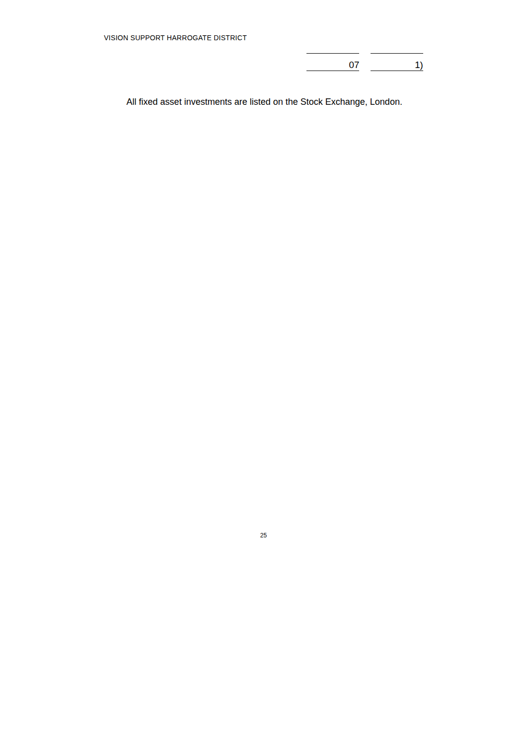VISION SUPPORT HARROGATE DISTRICT
| 07 | | 1) |
All fixed asset investments are listed on the Stock Exchange, London.
25